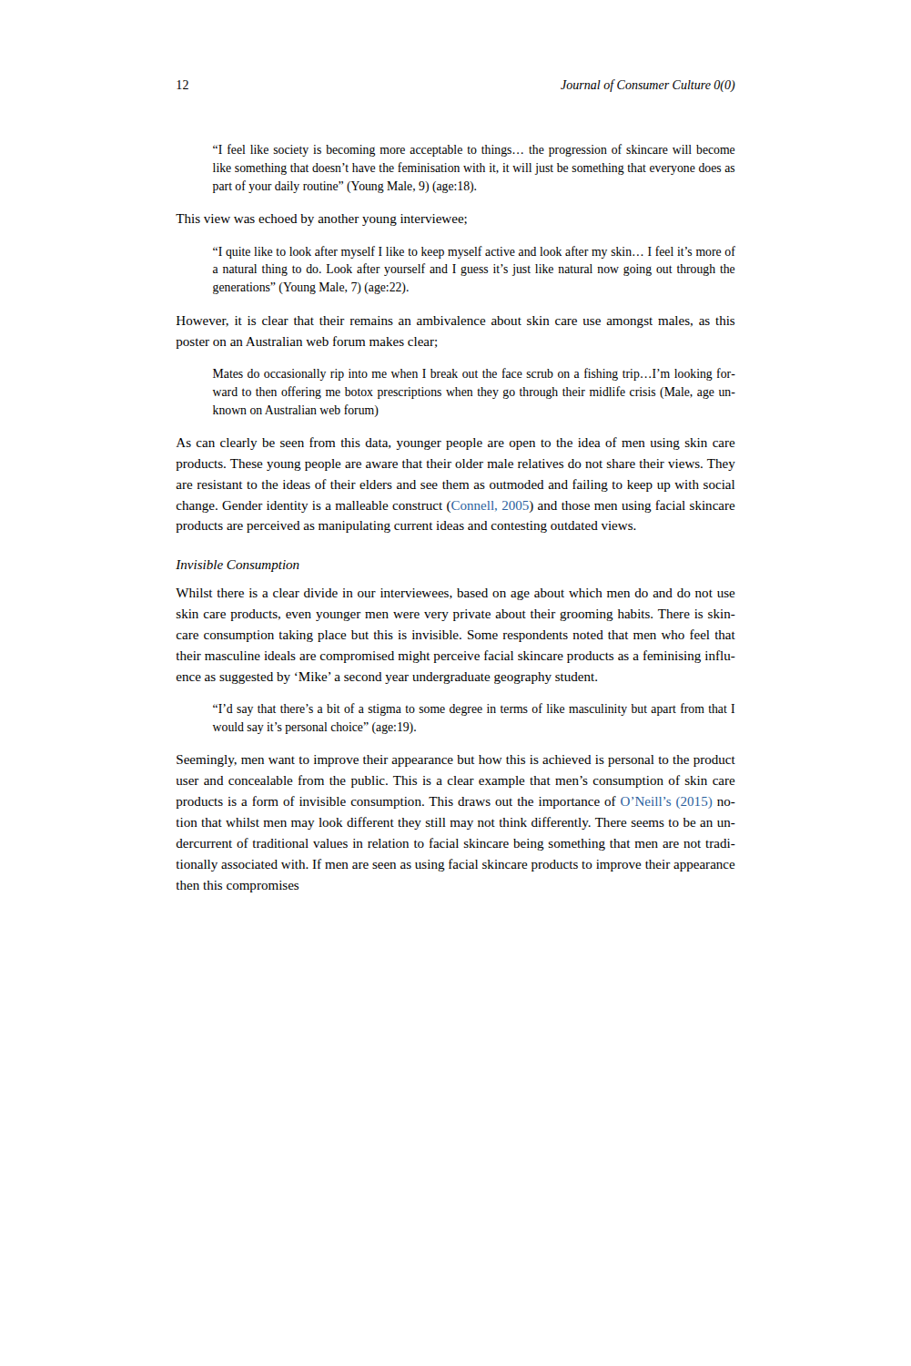12 Journal of Consumer Culture 0(0)
“I feel like society is becoming more acceptable to things… the progression of skincare will become like something that doesn’t have the feminisation with it, it will just be something that everyone does as part of your daily routine” (Young Male, 9) (age:18).
This view was echoed by another young interviewee;
“I quite like to look after myself I like to keep myself active and look after my skin… I feel it’s more of a natural thing to do. Look after yourself and I guess it’s just like natural now going out through the generations” (Young Male, 7) (age:22).
However, it is clear that their remains an ambivalence about skin care use amongst males, as this poster on an Australian web forum makes clear;
Mates do occasionally rip into me when I break out the face scrub on a fishing trip…I’m looking forward to then offering me botox prescriptions when they go through their midlife crisis (Male, age unknown on Australian web forum)
As can clearly be seen from this data, younger people are open to the idea of men using skin care products. These young people are aware that their older male relatives do not share their views. They are resistant to the ideas of their elders and see them as outmoded and failing to keep up with social change. Gender identity is a malleable construct (Connell, 2005) and those men using facial skincare products are perceived as manipulating current ideas and contesting outdated views.
Invisible Consumption
Whilst there is a clear divide in our interviewees, based on age about which men do and do not use skin care products, even younger men were very private about their grooming habits. There is skincare consumption taking place but this is invisible. Some respondents noted that men who feel that their masculine ideals are compromised might perceive facial skincare products as a feminising influence as suggested by ‘Mike’ a second year undergraduate geography student.
“I’d say that there’s a bit of a stigma to some degree in terms of like masculinity but apart from that I would say it’s personal choice” (age:19).
Seemingly, men want to improve their appearance but how this is achieved is personal to the product user and concealable from the public. This is a clear example that men’s consumption of skin care products is a form of invisible consumption. This draws out the importance of O’Neill’s (2015) notion that whilst men may look different they still may not think differently. There seems to be an undercurrent of traditional values in relation to facial skincare being something that men are not traditionally associated with. If men are seen as using facial skincare products to improve their appearance then this compromises